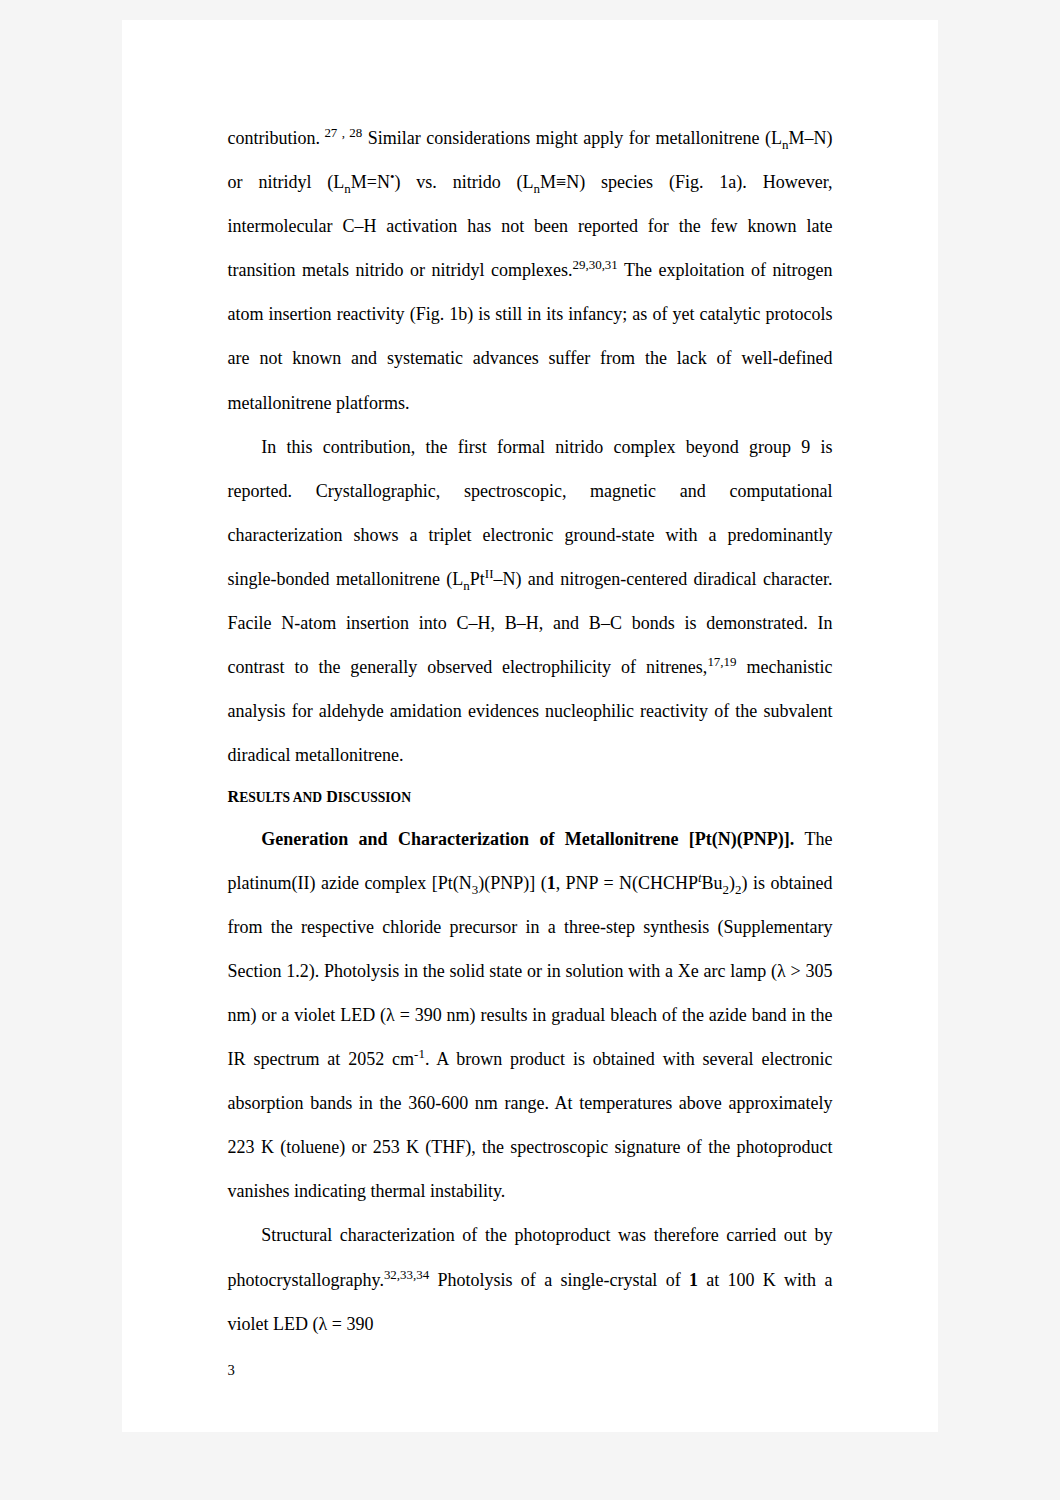contribution. 27 , 28 Similar considerations might apply for metallonitrene (LnM–N) or nitridyl (LnM=N•) vs. nitrido (LnM≡N) species (Fig. 1a). However, intermolecular C–H activation has not been reported for the few known late transition metals nitrido or nitridyl complexes.29,30,31 The exploitation of nitrogen atom insertion reactivity (Fig. 1b) is still in its infancy; as of yet catalytic protocols are not known and systematic advances suffer from the lack of well-defined metallonitrene platforms.
In this contribution, the first formal nitrido complex beyond group 9 is reported. Crystallographic, spectroscopic, magnetic and computational characterization shows a triplet electronic ground-state with a predominantly single-bonded metallonitrene (LnPtII–N) and nitrogen-centered diradical character. Facile N-atom insertion into C–H, B–H, and B–C bonds is demonstrated. In contrast to the generally observed electrophilicity of nitrenes,17,19 mechanistic analysis for aldehyde amidation evidences nucleophilic reactivity of the subvalent diradical metallonitrene.
RESULTS AND DISCUSSION
Generation and Characterization of Metallonitrene [Pt(N)(PNP)]. The platinum(II) azide complex [Pt(N3)(PNP)] (1, PNP = N(CHCHPtBu2)2) is obtained from the respective chloride precursor in a three-step synthesis (Supplementary Section 1.2). Photolysis in the solid state or in solution with a Xe arc lamp (λ > 305 nm) or a violet LED (λ = 390 nm) results in gradual bleach of the azide band in the IR spectrum at 2052 cm-1. A brown product is obtained with several electronic absorption bands in the 360-600 nm range. At temperatures above approximately 223 K (toluene) or 253 K (THF), the spectroscopic signature of the photoproduct vanishes indicating thermal instability.
Structural characterization of the photoproduct was therefore carried out by photocrystallography.32,33,34 Photolysis of a single-crystal of 1 at 100 K with a violet LED (λ = 390
3